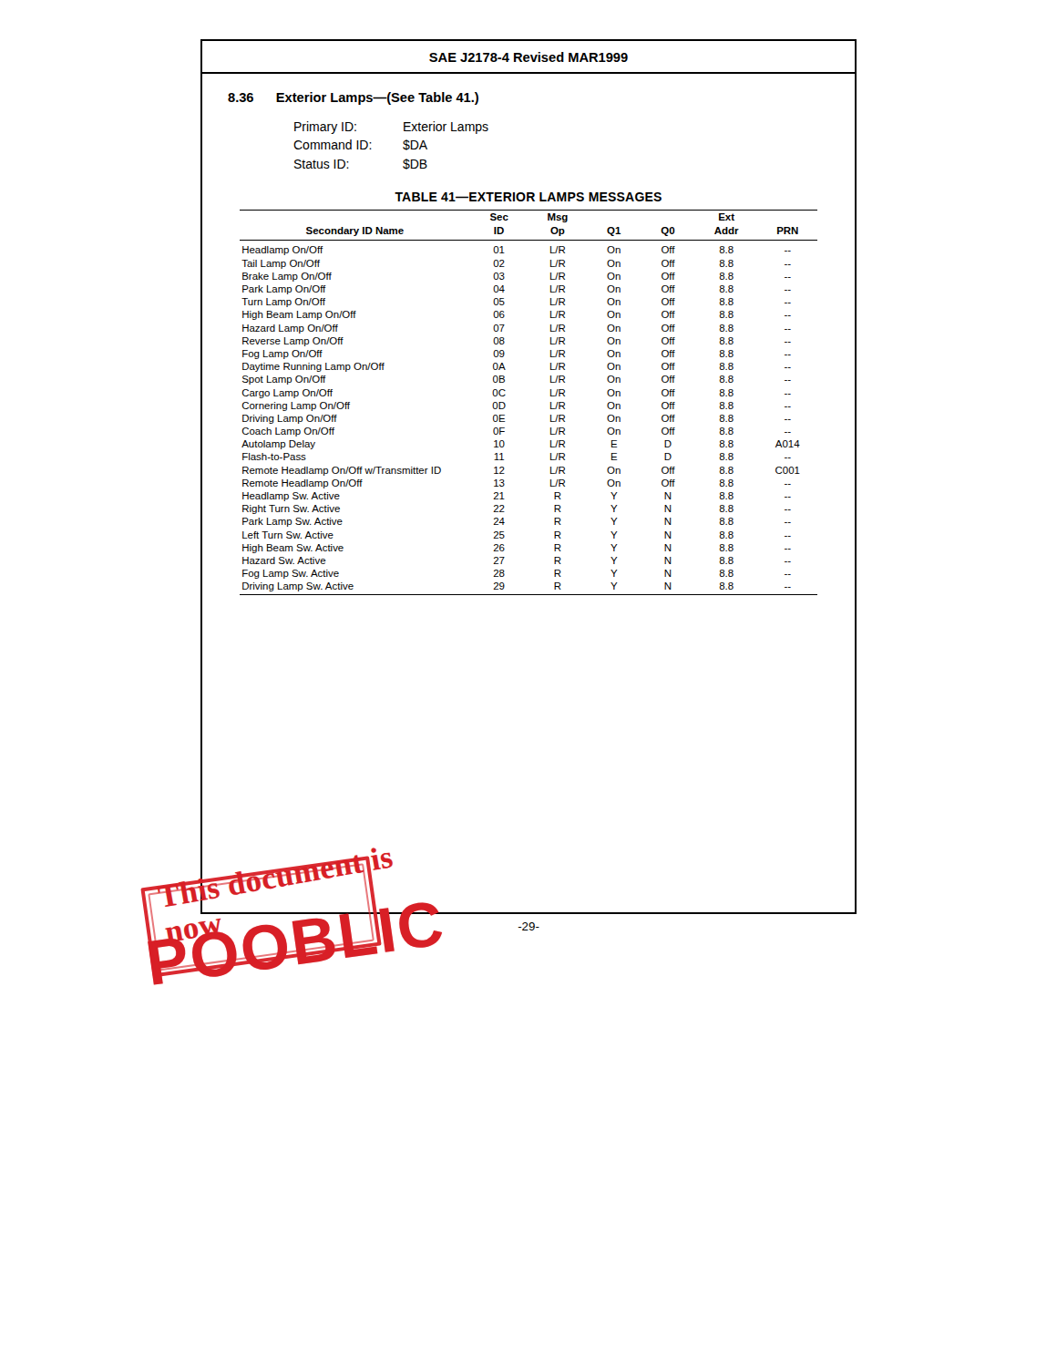SAE J2178-4 Revised MAR1999
8.36 Exterior Lamps—(See Table 41.)
| Primary ID: | Exterior Lamps |
| Command ID: | $DA |
| Status ID: | $DB |
TABLE 41—EXTERIOR LAMPS MESSAGES
| | Sec | Msg | | | Ext | |
| --- | --- | --- | --- | --- | --- | --- |
| Secondary ID Name | ID | Op | Q1 | Q0 | Addr | PRN |
| Headlamp On/Off | 01 | L/R | On | Off | 8.8 | -- |
| Tail Lamp On/Off | 02 | L/R | On | Off | 8.8 | -- |
| Brake Lamp On/Off | 03 | L/R | On | Off | 8.8 | -- |
| Park Lamp On/Off | 04 | L/R | On | Off | 8.8 | -- |
| Turn Lamp On/Off | 05 | L/R | On | Off | 8.8 | -- |
| High Beam Lamp On/Off | 06 | L/R | On | Off | 8.8 | -- |
| Hazard Lamp On/Off | 07 | L/R | On | Off | 8.8 | -- |
| Reverse Lamp On/Off | 08 | L/R | On | Off | 8.8 | -- |
| Fog Lamp On/Off | 09 | L/R | On | Off | 8.8 | -- |
| Daytime Running Lamp On/Off | 0A | L/R | On | Off | 8.8 | -- |
| Spot Lamp On/Off | 0B | L/R | On | Off | 8.8 | -- |
| Cargo Lamp On/Off | 0C | L/R | On | Off | 8.8 | -- |
| Cornering Lamp On/Off | 0D | L/R | On | Off | 8.8 | -- |
| Driving Lamp On/Off | 0E | L/R | On | Off | 8.8 | -- |
| Coach Lamp On/Off | 0F | L/R | On | Off | 8.8 | -- |
| Autolamp Delay | 10 | L/R | E | D | 8.8 | A014 |
| Flash-to-Pass | 11 | L/R | E | D | 8.8 | -- |
| Remote Headlamp On/Off w/Transmitter ID | 12 | L/R | On | Off | 8.8 | C001 |
| Remote Headlamp On/Off | 13 | L/R | On | Off | 8.8 | -- |
| Headlamp Sw. Active | 21 | R | Y | N | 8.8 | -- |
| Right Turn Sw. Active | 22 | R | Y | N | 8.8 | -- |
| Park Lamp Sw. Active | 24 | R | Y | N | 8.8 | -- |
| Left Turn Sw. Active | 25 | R | Y | N | 8.8 | -- |
| High Beam Sw. Active | 26 | R | Y | N | 8.8 | -- |
| Hazard Sw. Active | 27 | R | Y | N | 8.8 | -- |
| Fog Lamp Sw. Active | 28 | R | Y | N | 8.8 | -- |
| Driving Lamp Sw. Active | 29 | R | Y | N | 8.8 | -- |
-29-
This document is now POOBLIC